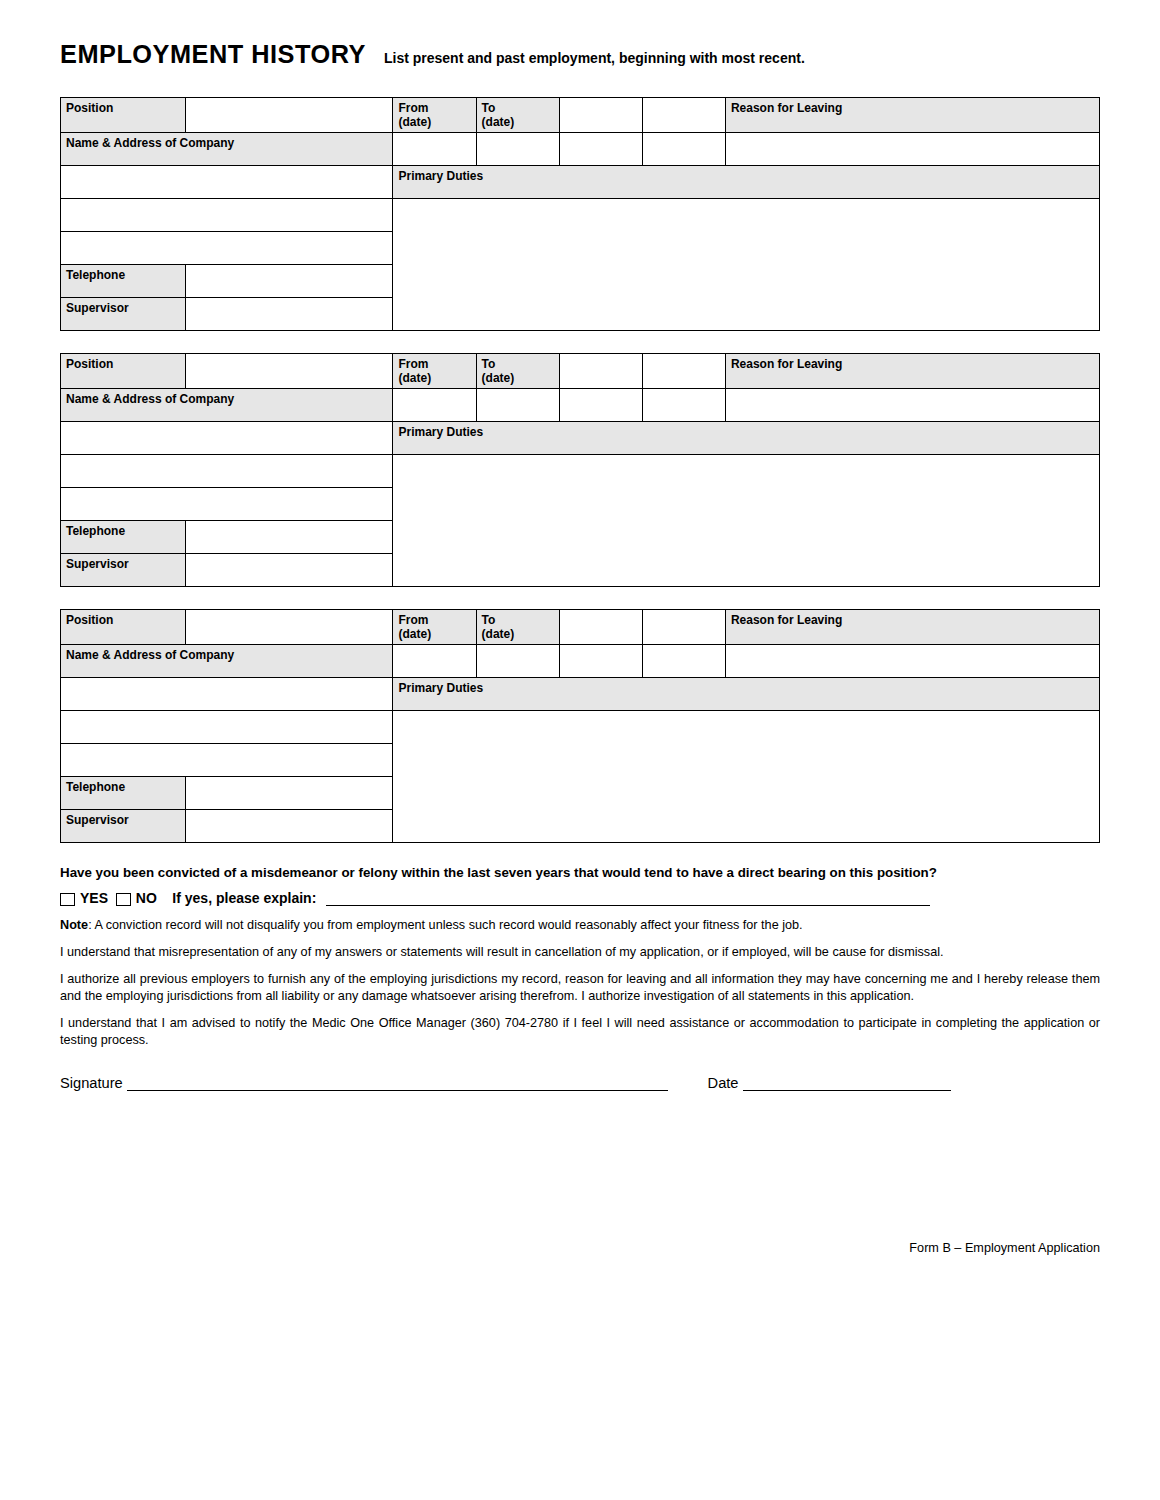EMPLOYMENT HISTORY
List present and past employment, beginning with most recent.
| Position | | From (date) | To (date) | | | Reason for Leaving |
| Name & Address of Company | | | | | |
| | Primary Duties |
| Telephone | |
| Supervisor | |
| Position | | From (date) | To (date) | | | Reason for Leaving |
| Name & Address of Company | | | | | |
| | Primary Duties |
| Telephone | |
| Supervisor | |
| Position | | From (date) | To (date) | | | Reason for Leaving |
| Name & Address of Company | | | | | |
| | Primary Duties |
| Telephone | |
| Supervisor | |
Have you been convicted of a misdemeanor or felony within the last seven years that would tend to have a direct bearing on this position?
YES NO If yes, please explain:
Note: A conviction record will not disqualify you from employment unless such record would reasonably affect your fitness for the job.
I understand that misrepresentation of any of my answers or statements will result in cancellation of my application, or if employed, will be cause for dismissal.
I authorize all previous employers to furnish any of the employing jurisdictions my record, reason for leaving and all information they may have concerning me and I hereby release them and the employing jurisdictions from all liability or any damage whatsoever arising therefrom. I authorize investigation of all statements in this application.
I understand that I am advised to notify the Medic One Office Manager (360) 704-2780 if I feel I will need assistance or accommodation to participate in completing the application or testing process.
Signature Date
Form B – Employment Application